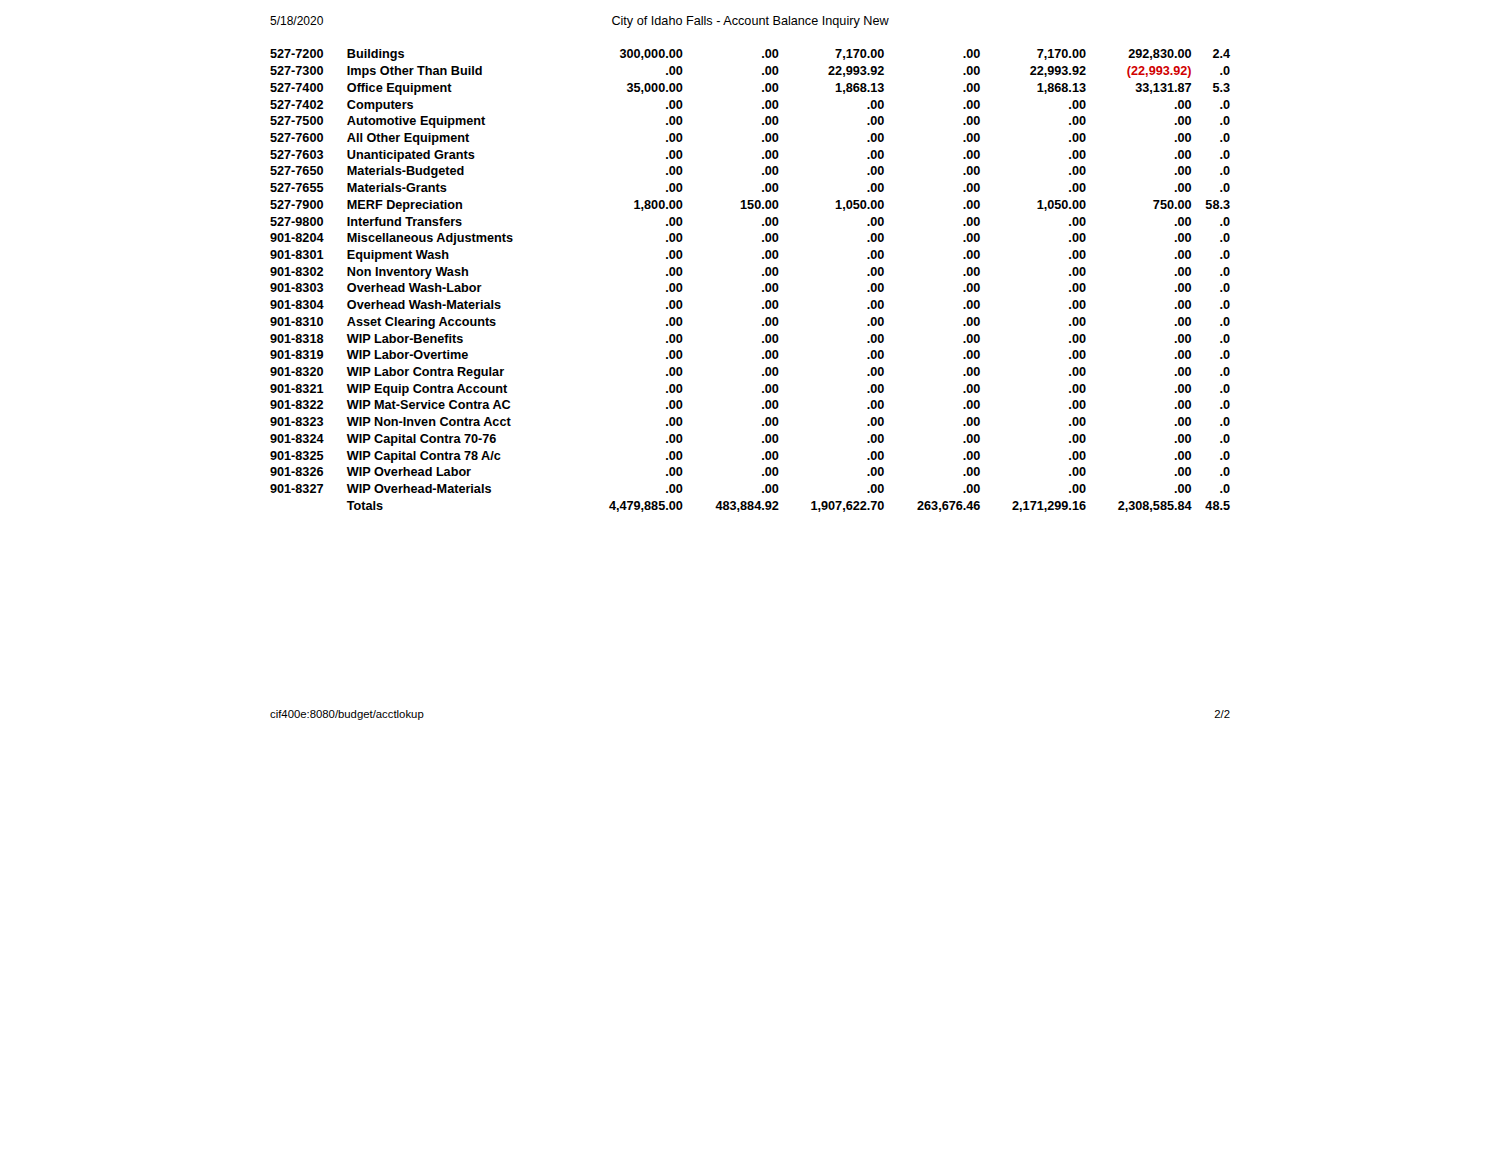5/18/2020
City of Idaho Falls - Account Balance Inquiry New
| 527-7200 | Buildings | 300,000.00 | .00 | 7,170.00 | .00 | 7,170.00 | 292,830.00 | 2.4 |
| 527-7300 | Imps Other Than Build | .00 | .00 | 22,993.92 | .00 | 22,993.92 | (22,993.92) | .0 |
| 527-7400 | Office Equipment | 35,000.00 | .00 | 1,868.13 | .00 | 1,868.13 | 33,131.87 | 5.3 |
| 527-7402 | Computers | .00 | .00 | .00 | .00 | .00 | .00 | .0 |
| 527-7500 | Automotive Equipment | .00 | .00 | .00 | .00 | .00 | .00 | .0 |
| 527-7600 | All Other Equipment | .00 | .00 | .00 | .00 | .00 | .00 | .0 |
| 527-7603 | Unanticipated Grants | .00 | .00 | .00 | .00 | .00 | .00 | .0 |
| 527-7650 | Materials-Budgeted | .00 | .00 | .00 | .00 | .00 | .00 | .0 |
| 527-7655 | Materials-Grants | .00 | .00 | .00 | .00 | .00 | .00 | .0 |
| 527-7900 | MERF Depreciation | 1,800.00 | 150.00 | 1,050.00 | .00 | 1,050.00 | 750.00 | 58.3 |
| 527-9800 | Interfund Transfers | .00 | .00 | .00 | .00 | .00 | .00 | .0 |
| 901-8204 | Miscellaneous Adjustments | .00 | .00 | .00 | .00 | .00 | .00 | .0 |
| 901-8301 | Equipment Wash | .00 | .00 | .00 | .00 | .00 | .00 | .0 |
| 901-8302 | Non Inventory Wash | .00 | .00 | .00 | .00 | .00 | .00 | .0 |
| 901-8303 | Overhead Wash-Labor | .00 | .00 | .00 | .00 | .00 | .00 | .0 |
| 901-8304 | Overhead Wash-Materials | .00 | .00 | .00 | .00 | .00 | .00 | .0 |
| 901-8310 | Asset Clearing Accounts | .00 | .00 | .00 | .00 | .00 | .00 | .0 |
| 901-8318 | WIP Labor-Benefits | .00 | .00 | .00 | .00 | .00 | .00 | .0 |
| 901-8319 | WIP Labor-Overtime | .00 | .00 | .00 | .00 | .00 | .00 | .0 |
| 901-8320 | WIP Labor Contra Regular | .00 | .00 | .00 | .00 | .00 | .00 | .0 |
| 901-8321 | WIP Equip Contra Account | .00 | .00 | .00 | .00 | .00 | .00 | .0 |
| 901-8322 | WIP Mat-Service Contra AC | .00 | .00 | .00 | .00 | .00 | .00 | .0 |
| 901-8323 | WIP Non-Inven Contra Acct | .00 | .00 | .00 | .00 | .00 | .00 | .0 |
| 901-8324 | WIP Capital Contra 70-76 | .00 | .00 | .00 | .00 | .00 | .00 | .0 |
| 901-8325 | WIP Capital Contra 78 A/c | .00 | .00 | .00 | .00 | .00 | .00 | .0 |
| 901-8326 | WIP Overhead Labor | .00 | .00 | .00 | .00 | .00 | .00 | .0 |
| 901-8327 | WIP Overhead-Materials | .00 | .00 | .00 | .00 | .00 | .00 | .0 |
| | Totals | 4,479,885.00 | 483,884.92 | 1,907,622.70 | 263,676.46 | 2,171,299.16 | 2,308,585.84 | 48.5 |
cif400e:8080/budget/acctlokup 2/2